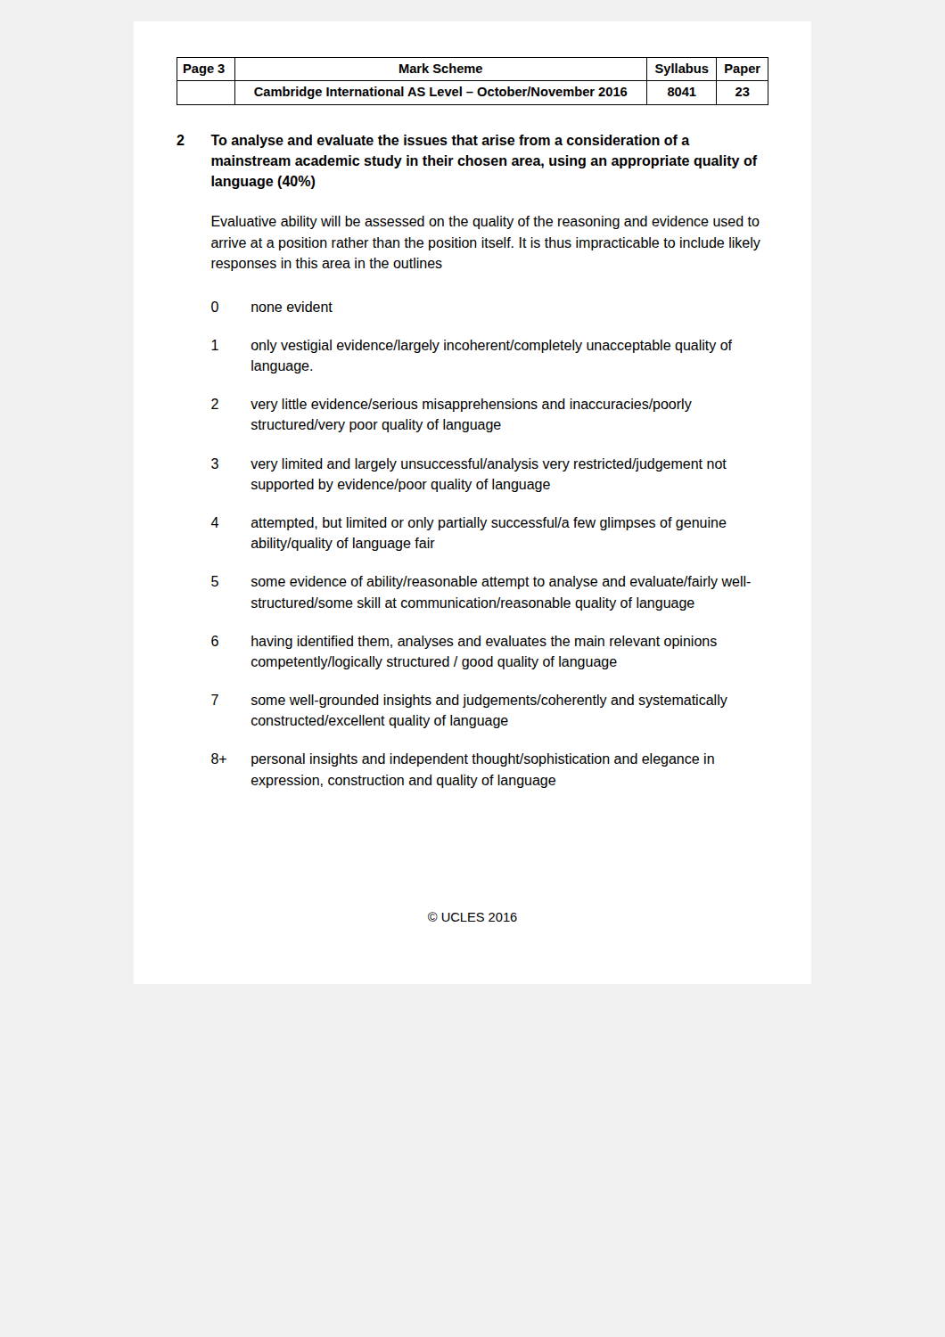| Page 3 | Mark Scheme | Syllabus | Paper |
| | Cambridge International AS Level – October/November 2016 | 8041 | 23 |
2
To analyse and evaluate the issues that arise from a consideration of a mainstream academic study in their chosen area, using an appropriate quality of language (40%)
Evaluative ability will be assessed on the quality of the reasoning and evidence used to arrive at a position rather than the position itself. It is thus impracticable to include likely responses in this area in the outlines
0
none evident
1
only vestigial evidence/largely incoherent/completely unacceptable quality of language.
2
very little evidence/serious misapprehensions and inaccuracies/poorly structured/very poor quality of language
3
very limited and largely unsuccessful/analysis very restricted/judgement not supported by evidence/poor quality of language
4
attempted, but limited or only partially successful/a few glimpses of genuine ability/quality of language fair
5
some evidence of ability/reasonable attempt to analyse and evaluate/fairly well-structured/some skill at communication/reasonable quality of language
6
having identified them, analyses and evaluates the main relevant opinions competently/logically structured / good quality of language
7
some well-grounded insights and judgements/coherently and systematically constructed/excellent quality of language
8+
personal insights and independent thought/sophistication and elegance in expression, construction and quality of language
© UCLES 2016